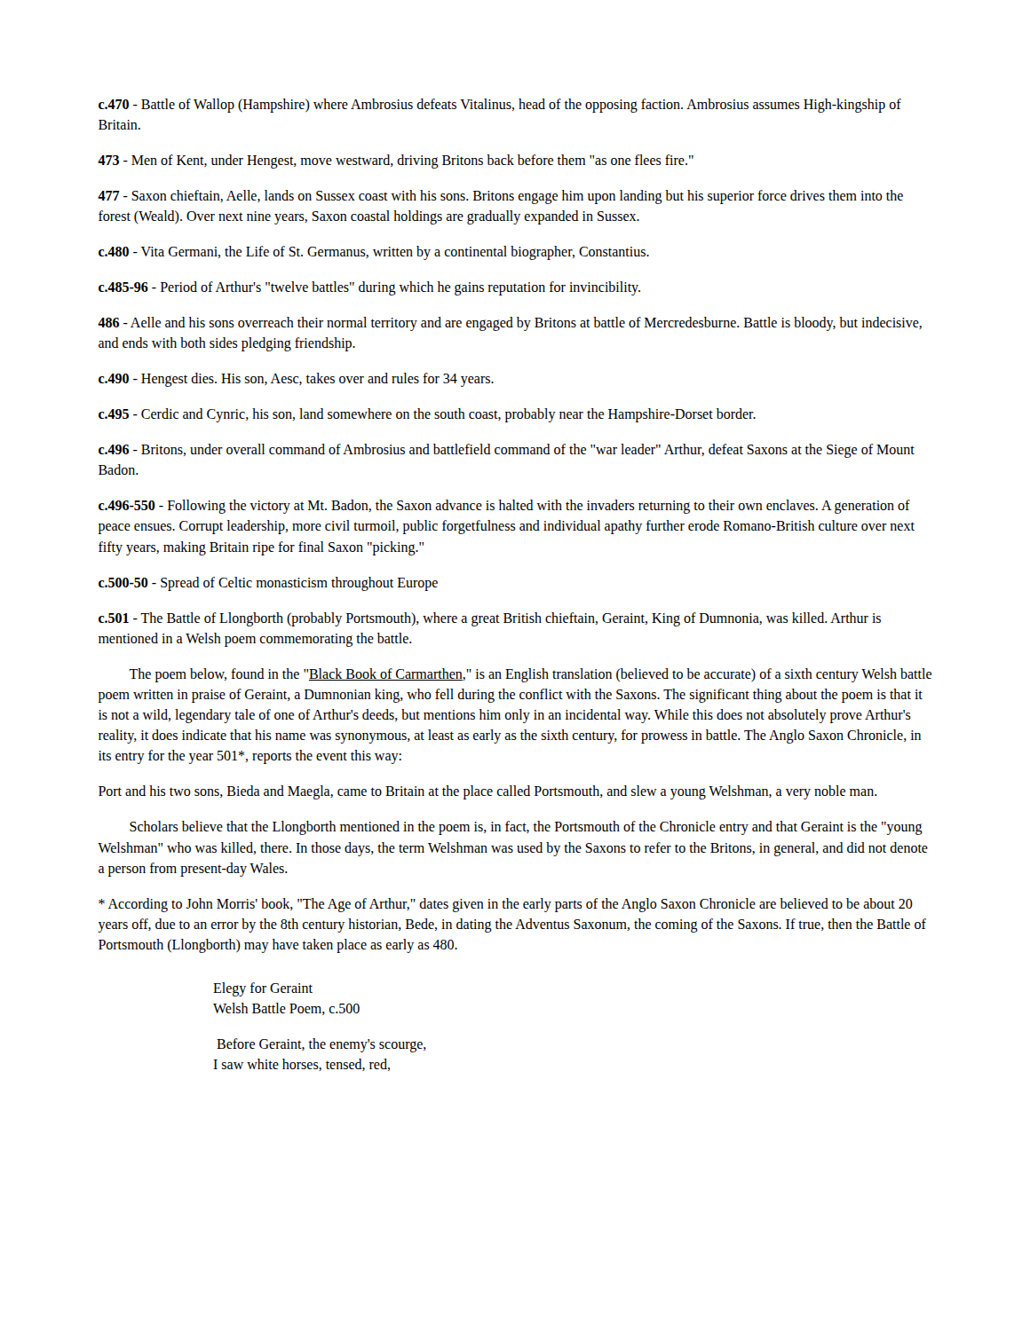c.470 - Battle of Wallop (Hampshire) where Ambrosius defeats Vitalinus, head of the opposing faction. Ambrosius assumes High-kingship of Britain.
473 - Men of Kent, under Hengest, move westward, driving Britons back before them "as one flees fire."
477 - Saxon chieftain, Aelle, lands on Sussex coast with his sons. Britons engage him upon landing but his superior force drives them into the forest (Weald). Over next nine years, Saxon coastal holdings are gradually expanded in Sussex.
c.480 - Vita Germani, the Life of St. Germanus, written by a continental biographer, Constantius.
c.485-96 - Period of Arthur's "twelve battles" during which he gains reputation for invincibility.
486 - Aelle and his sons overreach their normal territory and are engaged by Britons at battle of Mercredesburne. Battle is bloody, but indecisive, and ends with both sides pledging friendship.
c.490 - Hengest dies. His son, Aesc, takes over and rules for 34 years.
c.495 - Cerdic and Cynric, his son, land somewhere on the south coast, probably near the Hampshire-Dorset border.
c.496 - Britons, under overall command of Ambrosius and battlefield command of the "war leader" Arthur, defeat Saxons at the Siege of Mount Badon.
c.496-550 - Following the victory at Mt. Badon, the Saxon advance is halted with the invaders returning to their own enclaves. A generation of peace ensues. Corrupt leadership, more civil turmoil, public forgetfulness and individual apathy further erode Romano-British culture over next fifty years, making Britain ripe for final Saxon "picking."
c.500-50 - Spread of Celtic monasticism throughout Europe
c.501 - The Battle of Llongborth (probably Portsmouth), where a great British chieftain, Geraint, King of Dumnonia, was killed. Arthur is mentioned in a Welsh poem commemorating the battle.
The poem below, found in the "Black Book of Carmarthen," is an English translation (believed to be accurate) of a sixth century Welsh battle poem written in praise of Geraint, a Dumnonian king, who fell during the conflict with the Saxons. The significant thing about the poem is that it is not a wild, legendary tale of one of Arthur's deeds, but mentions him only in an incidental way. While this does not absolutely prove Arthur's reality, it does indicate that his name was synonymous, at least as early as the sixth century, for prowess in battle. The Anglo Saxon Chronicle, in its entry for the year 501*, reports the event this way:
Port and his two sons, Bieda and Maegla, came to Britain at the place called Portsmouth, and slew a young Welshman, a very noble man.
Scholars believe that the Llongborth mentioned in the poem is, in fact, the Portsmouth of the Chronicle entry and that Geraint is the "young Welshman" who was killed, there. In those days, the term Welshman was used by the Saxons to refer to the Britons, in general, and did not denote a person from present-day Wales.
* According to John Morris' book, "The Age of Arthur," dates given in the early parts of the Anglo Saxon Chronicle are believed to be about 20 years off, due to an error by the 8th century historian, Bede, in dating the Adventus Saxonum, the coming of the Saxons. If true, then the Battle of Portsmouth (Llongborth) may have taken place as early as 480.
Elegy for Geraint
Welsh Battle Poem, c.500
Before Geraint, the enemy's scourge,
I saw white horses, tensed, red,